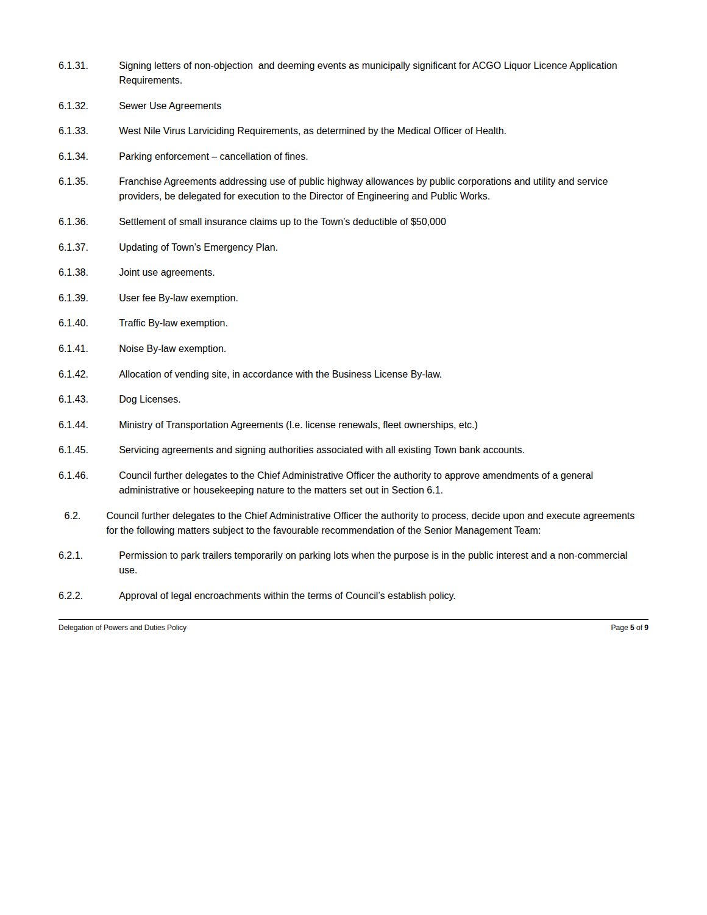6.1.31. Signing letters of non-objection and deeming events as municipally significant for ACGO Liquor Licence Application Requirements.
6.1.32. Sewer Use Agreements
6.1.33. West Nile Virus Larviciding Requirements, as determined by the Medical Officer of Health.
6.1.34. Parking enforcement – cancellation of fines.
6.1.35. Franchise Agreements addressing use of public highway allowances by public corporations and utility and service providers, be delegated for execution to the Director of Engineering and Public Works.
6.1.36. Settlement of small insurance claims up to the Town’s deductible of $50,000
6.1.37. Updating of Town’s Emergency Plan.
6.1.38. Joint use agreements.
6.1.39. User fee By-law exemption.
6.1.40. Traffic By-law exemption.
6.1.41. Noise By-law exemption.
6.1.42. Allocation of vending site, in accordance with the Business License By-law.
6.1.43. Dog Licenses.
6.1.44. Ministry of Transportation Agreements (I.e. license renewals, fleet ownerships, etc.)
6.1.45. Servicing agreements and signing authorities associated with all existing Town bank accounts.
6.1.46. Council further delegates to the Chief Administrative Officer the authority to approve amendments of a general administrative or housekeeping nature to the matters set out in Section 6.1.
6.2. Council further delegates to the Chief Administrative Officer the authority to process, decide upon and execute agreements for the following matters subject to the favourable recommendation of the Senior Management Team:
6.2.1. Permission to park trailers temporarily on parking lots when the purpose is in the public interest and a non-commercial use.
6.2.2. Approval of legal encroachments within the terms of Council’s establish policy.
Delegation of Powers and Duties Policy Page 5 of 9